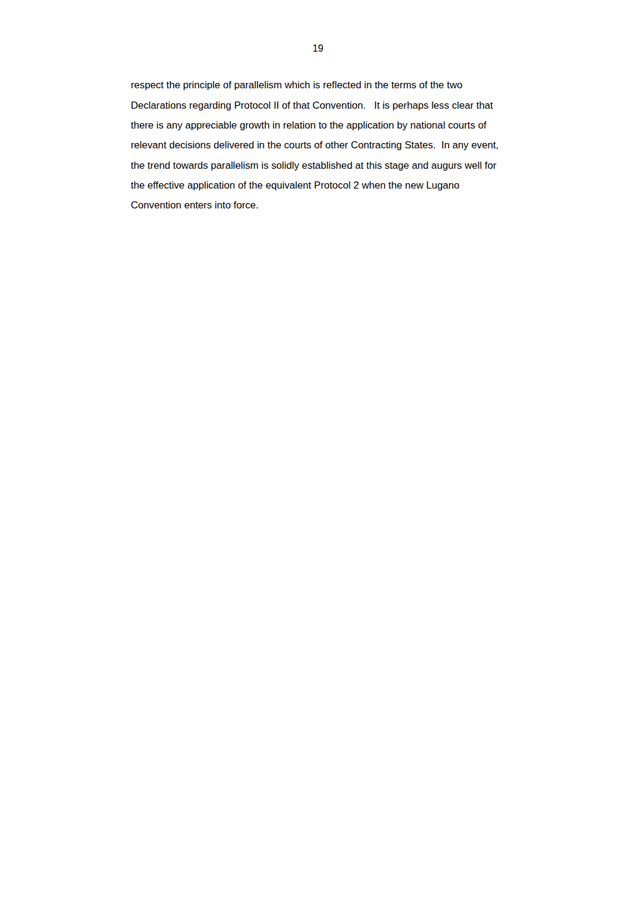19
respect the principle of parallelism which is reflected in the terms of the two Declarations regarding Protocol II of that Convention. It is perhaps less clear that there is any appreciable growth in relation to the application by national courts of relevant decisions delivered in the courts of other Contracting States. In any event, the trend towards parallelism is solidly established at this stage and augurs well for the effective application of the equivalent Protocol 2 when the new Lugano Convention enters into force.